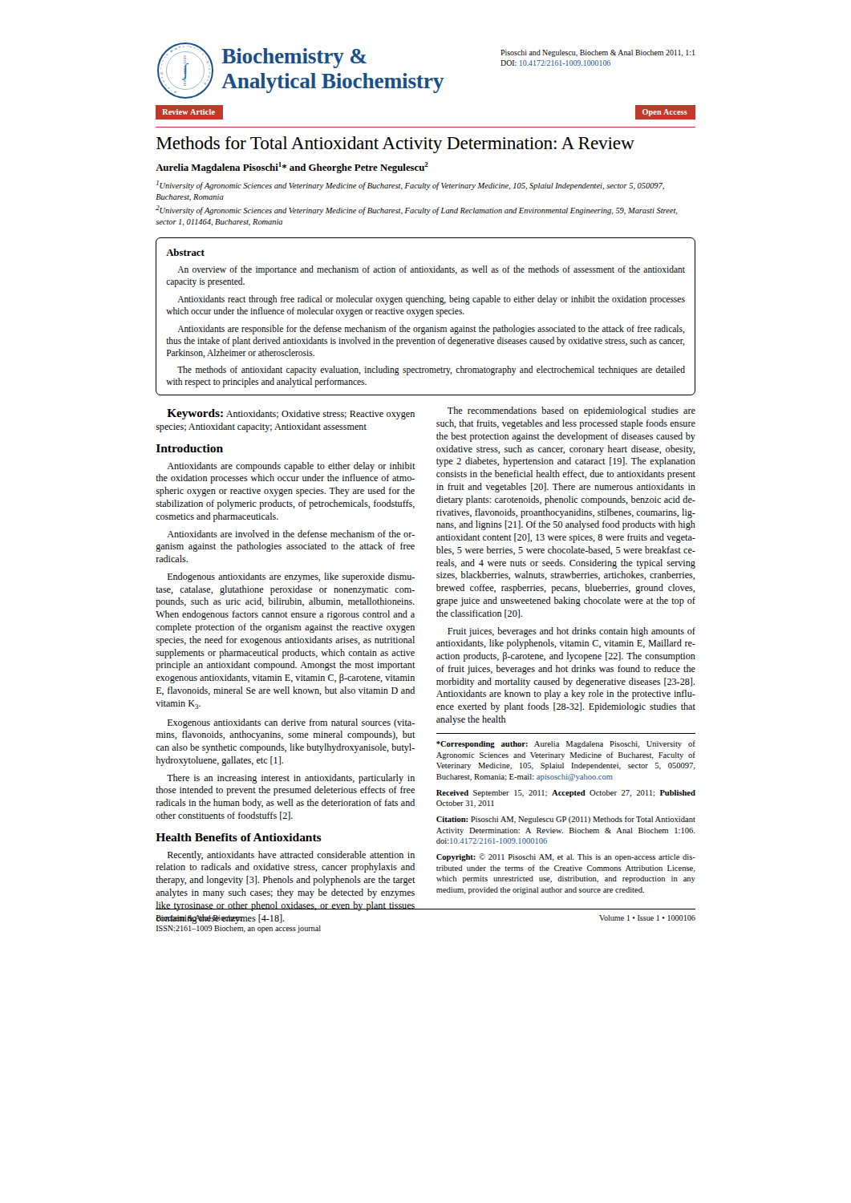B i o c h e m i s t r y & A n a l y t i c a l B i o c h e m
∫
ISSN: 2161-1009
Biochemistry &
Analytical Biochemistry
Pisoschi and Negulescu, Biochem & Anal Biochem 2011, 1:1
DOI: 10.4172/2161-1009.1000106
Review Article
Open Access
Methods for Total Antioxidant Activity Determination: A Review
Aurelia Magdalena Pisoschi1* and Gheorghe Petre Negulescu2
1University of Agronomic Sciences and Veterinary Medicine of Bucharest, Faculty of Veterinary Medicine, 105, Splaiul Independentei, sector 5, 050097, Bucharest, Romania
2University of Agronomic Sciences and Veterinary Medicine of Bucharest, Faculty of Land Reclamation and Environmental Engineering, 59, Marasti Street, sector 1, 011464, Bucharest, Romania
Abstract
An overview of the importance and mechanism of action of antioxidants, as well as of the methods of assessment of the antioxidant capacity is presented.
Antioxidants react through free radical or molecular oxygen quenching, being capable to either delay or inhibit the oxidation processes which occur under the influence of molecular oxygen or reactive oxygen species.
Antioxidants are responsible for the defense mechanism of the organism against the pathologies associated to the attack of free radicals, thus the intake of plant derived antioxidants is involved in the prevention of degenerative diseases caused by oxidative stress, such as cancer, Parkinson, Alzheimer or atherosclerosis.
The methods of antioxidant capacity evaluation, including spectrometry, chromatography and electrochemical techniques are detailed with respect to principles and analytical performances.
Keywords: Antioxidants; Oxidative stress; Reactive oxygen species; Antioxidant capacity; Antioxidant assessment
Introduction
Antioxidants are compounds capable to either delay or inhibit the oxidation processes which occur under the influence of atmospheric oxygen or reactive oxygen species. They are used for the stabilization of polymeric products, of petrochemicals, foodstuffs, cosmetics and pharmaceuticals.
Antioxidants are involved in the defense mechanism of the organism against the pathologies associated to the attack of free radicals.
Endogenous antioxidants are enzymes, like superoxide dismutase, catalase, glutathione peroxidase or nonenzymatic compounds, such as uric acid, bilirubin, albumin, metallothioneins. When endogenous factors cannot ensure a rigorous control and a complete protection of the organism against the reactive oxygen species, the need for exogenous antioxidants arises, as nutritional supplements or pharmaceutical products, which contain as active principle an antioxidant compound. Amongst the most important exogenous antioxidants, vitamin E, vitamin C, β-carotene, vitamin E, flavonoids, mineral Se are well known, but also vitamin D and vitamin K3.
Exogenous antioxidants can derive from natural sources (vitamins, flavonoids, anthocyanins, some mineral compounds), but can also be synthetic compounds, like butylhydroxyanisole, butylhydroxytoluene, gallates, etc [1].
There is an increasing interest in antioxidants, particularly in those intended to prevent the presumed deleterious effects of free radicals in the human body, as well as the deterioration of fats and other constituents of foodstuffs [2].
Health Benefits of Antioxidants
Recently, antioxidants have attracted considerable attention in relation to radicals and oxidative stress, cancer prophylaxis and therapy, and longevity [3]. Phenols and polyphenols are the target analytes in many such cases; they may be detected by enzymes like tyrosinase or other phenol oxidases, or even by plant tissues containing these enzymes [4-18].
The recommendations based on epidemiological studies are such, that fruits, vegetables and less processed staple foods ensure the best protection against the development of diseases caused by oxidative stress, such as cancer, coronary heart disease, obesity, type 2 diabetes, hypertension and cataract [19]. The explanation consists in the beneficial health effect, due to antioxidants present in fruit and vegetables [20]. There are numerous antioxidants in dietary plants: carotenoids, phenolic compounds, benzoic acid derivatives, flavonoids, proanthocyanidins, stilbenes, coumarins, lignans, and lignins [21]. Of the 50 analysed food products with high antioxidant content [20], 13 were spices, 8 were fruits and vegetables, 5 were berries, 5 were chocolate-based, 5 were breakfast cereals, and 4 were nuts or seeds. Considering the typical serving sizes, blackberries, walnuts, strawberries, artichokes, cranberries, brewed coffee, raspberries, pecans, blueberries, ground cloves, grape juice and unsweetened baking chocolate were at the top of the classification [20].
Fruit juices, beverages and hot drinks contain high amounts of antioxidants, like polyphenols, vitamin C, vitamin E, Maillard reaction products, β-carotene, and lycopene [22]. The consumption of fruit juices, beverages and hot drinks was found to reduce the morbidity and mortality caused by degenerative diseases [23-28]. Antioxidants are known to play a key role in the protective influence exerted by plant foods [28-32]. Epidemiologic studies that analyse the health
*Corresponding author: Aurelia Magdalena Pisoschi, University of Agronomic Sciences and Veterinary Medicine of Bucharest, Faculty of Veterinary Medicine, 105, Splaiul Independentei, sector 5, 050097, Bucharest, Romania; E-mail: apisoschi@yahoo.com
Received September 15, 2011; Accepted October 27, 2011; Published October 31, 2011
Citation: Pisoschi AM, Negulescu GP (2011) Methods for Total Antioxidant Activity Determination: A Review. Biochem & Anal Biochem 1:106. doi:10.4172/2161-1009.1000106
Copyright: © 2011 Pisoschi AM, et al. This is an open-access article distributed under the terms of the Creative Commons Attribution License, which permits unrestricted use, distribution, and reproduction in any medium, provided the original author and source are credited.
Biochem & Anal Biochem
ISSN:2161–1009 Biochem, an open access journal
Volume 1 • Issue 1 • 1000106